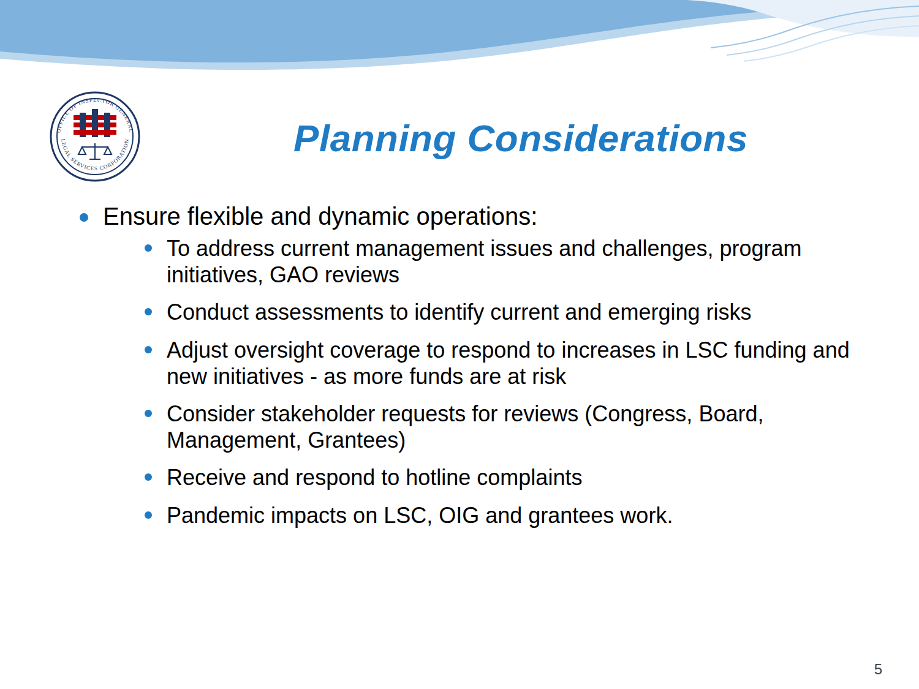OFFICE OF INSPECTOR GENERAL LEGAL SERVICES CORPORATION
Planning Considerations
Ensure flexible and dynamic operations:
To address current management issues and challenges, program initiatives, GAO reviews
Conduct assessments to identify current and emerging risks
Adjust oversight coverage to respond to increases in LSC funding and new initiatives - as more funds are at risk
Consider stakeholder requests for reviews (Congress, Board, Management, Grantees)
Receive and respond to hotline complaints
Pandemic impacts on LSC, OIG and grantees work.
5